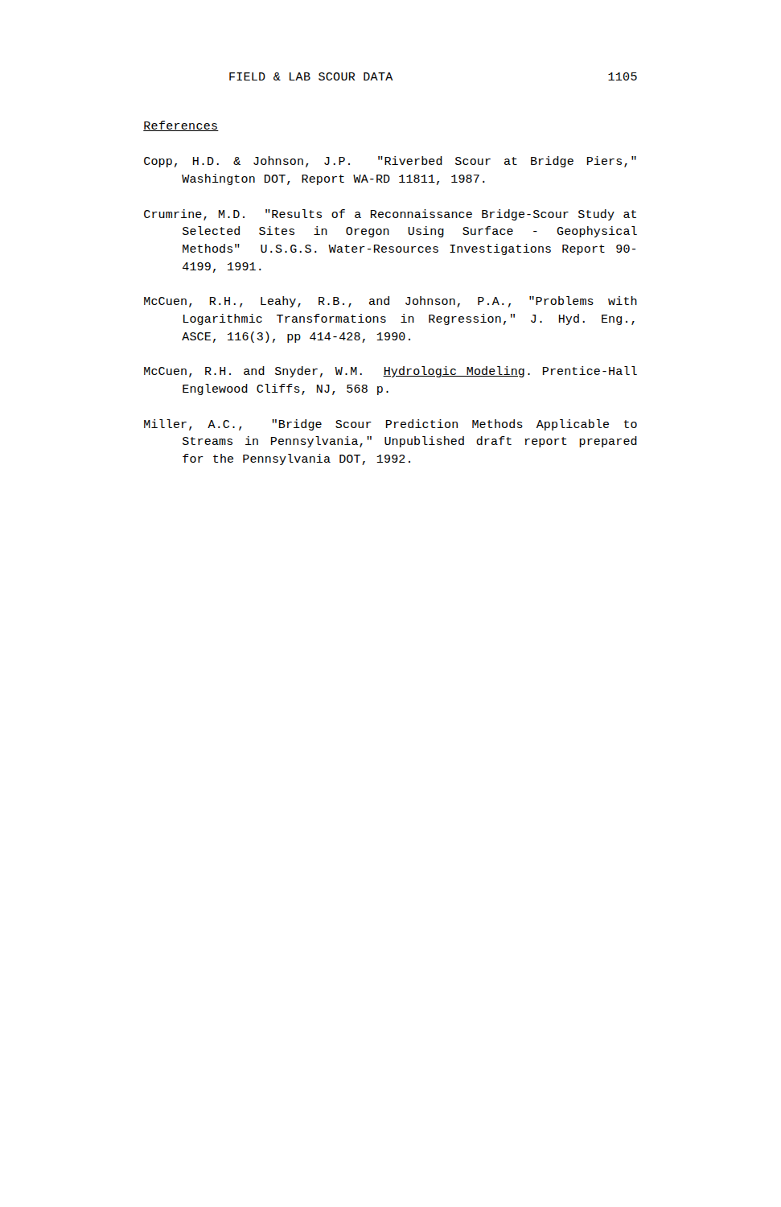FIELD & LAB SCOUR DATA 1105
References
Copp, H.D. & Johnson, J.P. "Riverbed Scour at Bridge Piers," Washington DOT, Report WA-RD 11811, 1987.
Crumrine, M.D. "Results of a Reconnaissance Bridge-Scour Study at Selected Sites in Oregon Using Surface - Geophysical Methods" U.S.G.S. Water-Resources Investigations Report 90-4199, 1991.
McCuen, R.H., Leahy, R.B., and Johnson, P.A., "Problems with Logarithmic Transformations in Regression," J. Hyd. Eng., ASCE, 116(3), pp 414-428, 1990.
McCuen, R.H. and Snyder, W.M. Hydrologic Modeling. Prentice-Hall Englewood Cliffs, NJ, 568 p.
Miller, A.C., "Bridge Scour Prediction Methods Applicable to Streams in Pennsylvania," Unpublished draft report prepared for the Pennsylvania DOT, 1992.